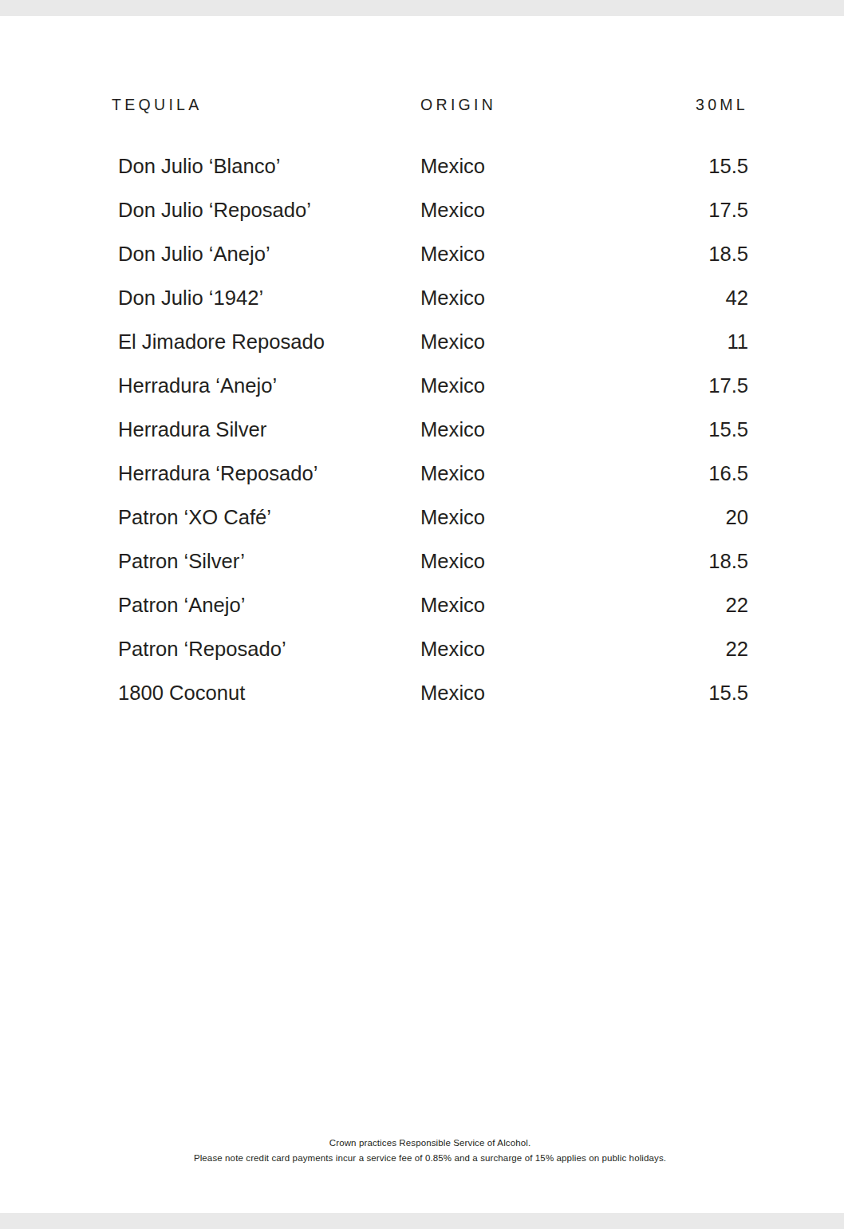| Tequila | Origin | 30ml |
| --- | --- | --- |
| Don Julio ‘Blanco’ | Mexico | 15.5 |
| Don Julio ‘Reposado’ | Mexico | 17.5 |
| Don Julio ‘Anejo’ | Mexico | 18.5 |
| Don Julio ‘1942’ | Mexico | 42 |
| El Jimadore Reposado | Mexico | 11 |
| Herradura ‘Anejo’ | Mexico | 17.5 |
| Herradura Silver | Mexico | 15.5 |
| Herradura ‘Reposado’ | Mexico | 16.5 |
| Patron ‘XO Café’ | Mexico | 20 |
| Patron ‘Silver’ | Mexico | 18.5 |
| Patron ‘Anejo’ | Mexico | 22 |
| Patron ‘Reposado’ | Mexico | 22 |
| 1800 Coconut | Mexico | 15.5 |
Crown practices Responsible Service of Alcohol.
Please note credit card payments incur a service fee of 0.85% and a surcharge of 15% applies on public holidays.